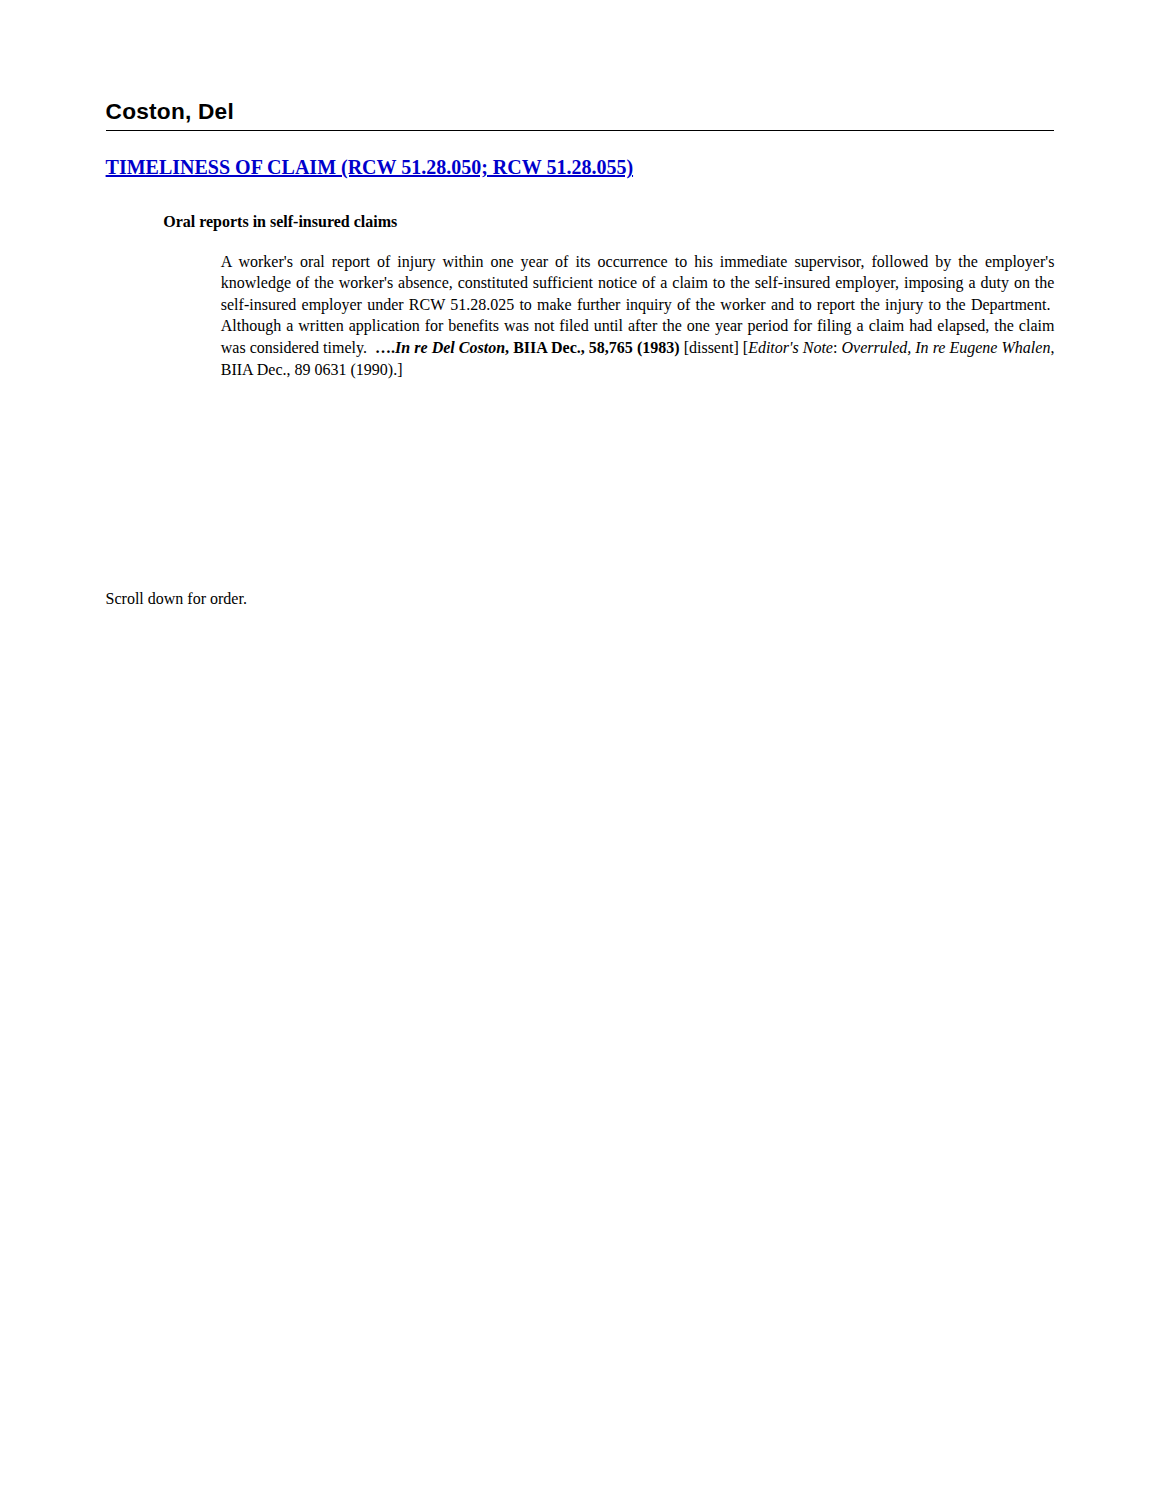Coston, Del
TIMELINESS OF CLAIM (RCW 51.28.050; RCW 51.28.055)
Oral reports in self-insured claims
A worker's oral report of injury within one year of its occurrence to his immediate supervisor, followed by the employer's knowledge of the worker's absence, constituted sufficient notice of a claim to the self-insured employer, imposing a duty on the self-insured employer under RCW 51.28.025 to make further inquiry of the worker and to report the injury to the Department. Although a written application for benefits was not filed until after the one year period for filing a claim had elapsed, the claim was considered timely. ….In re Del Coston, BIIA Dec., 58,765 (1983) [dissent] [Editor's Note: Overruled, In re Eugene Whalen, BIIA Dec., 89 0631 (1990).]
Scroll down for order.